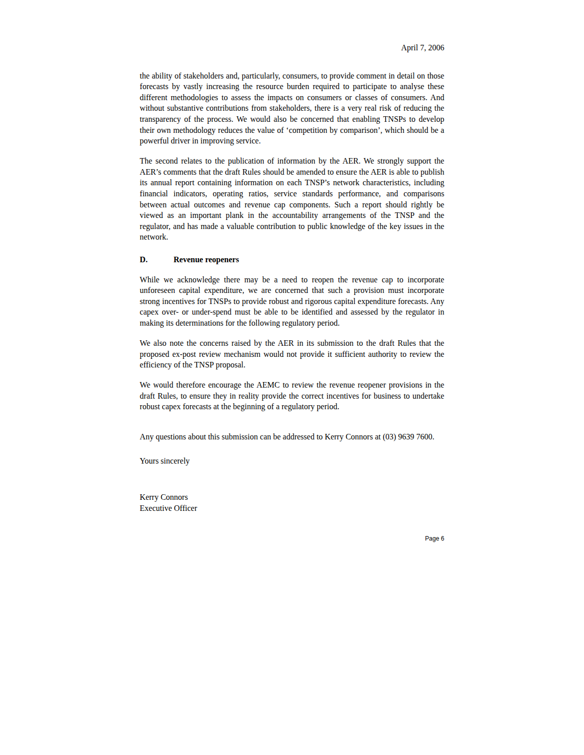April 7, 2006
the ability of stakeholders and, particularly, consumers, to provide comment in detail on those forecasts by vastly increasing the resource burden required to participate to analyse these different methodologies to assess the impacts on consumers or classes of consumers. And without substantive contributions from stakeholders, there is a very real risk of reducing the transparency of the process. We would also be concerned that enabling TNSPs to develop their own methodology reduces the value of ‘competition by comparison’, which should be a powerful driver in improving service.
The second relates to the publication of information by the AER. We strongly support the AER’s comments that the draft Rules should be amended to ensure the AER is able to publish its annual report containing information on each TNSP’s network characteristics, including financial indicators, operating ratios, service standards performance, and comparisons between actual outcomes and revenue cap components. Such a report should rightly be viewed as an important plank in the accountability arrangements of the TNSP and the regulator, and has made a valuable contribution to public knowledge of the key issues in the network.
D. Revenue reopeners
While we acknowledge there may be a need to reopen the revenue cap to incorporate unforeseen capital expenditure, we are concerned that such a provision must incorporate strong incentives for TNSPs to provide robust and rigorous capital expenditure forecasts. Any capex over- or under-spend must be able to be identified and assessed by the regulator in making its determinations for the following regulatory period.
We also note the concerns raised by the AER in its submission to the draft Rules that the proposed ex-post review mechanism would not provide it sufficient authority to review the efficiency of the TNSP proposal.
We would therefore encourage the AEMC to review the revenue reopener provisions in the draft Rules, to ensure they in reality provide the correct incentives for business to undertake robust capex forecasts at the beginning of a regulatory period.
Any questions about this submission can be addressed to Kerry Connors at (03) 9639 7600.
Yours sincerely
Kerry Connors
Executive Officer
Page 6